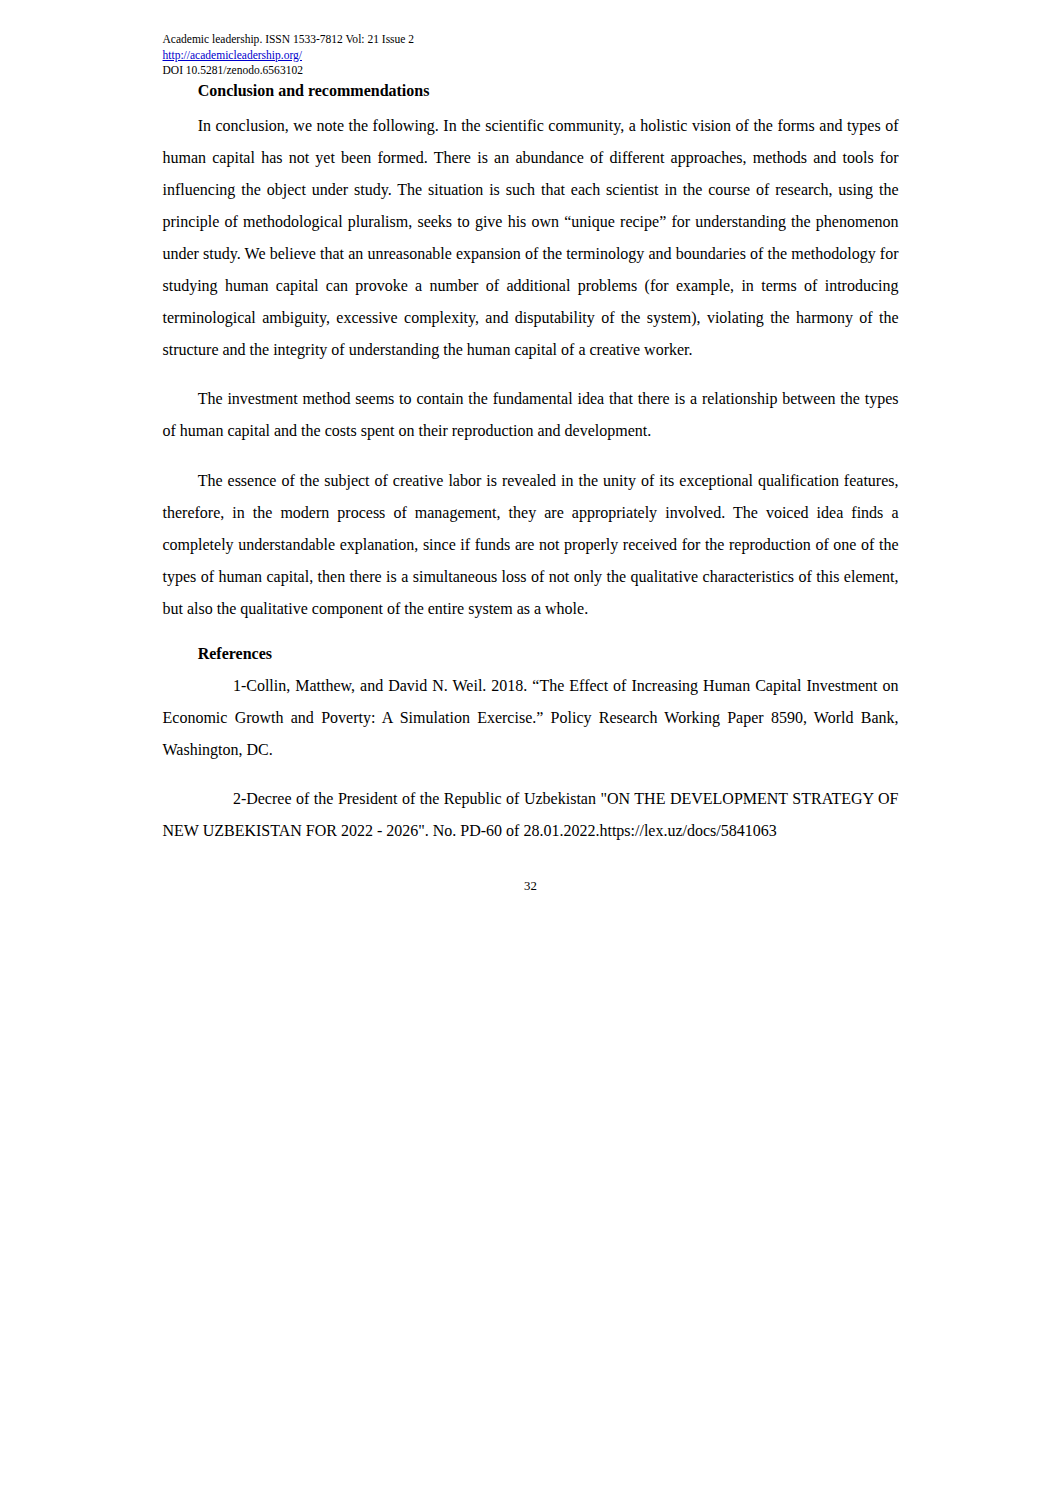Academic leadership. ISSN 1533-7812 Vol: 21 Issue 2
http://academicleadership.org/
DOI 10.5281/zenodo.6563102
Conclusion and recommendations
In conclusion, we note the following. In the scientific community, a holistic vision of the forms and types of human capital has not yet been formed. There is an abundance of different approaches, methods and tools for influencing the object under study. The situation is such that each scientist in the course of research, using the principle of methodological pluralism, seeks to give his own “unique recipe” for understanding the phenomenon under study. We believe that an unreasonable expansion of the terminology and boundaries of the methodology for studying human capital can provoke a number of additional problems (for example, in terms of introducing terminological ambiguity, excessive complexity, and disputability of the system), violating the harmony of the structure and the integrity of understanding the human capital of a creative worker.
The investment method seems to contain the fundamental idea that there is a relationship between the types of human capital and the costs spent on their reproduction and development.
The essence of the subject of creative labor is revealed in the unity of its exceptional qualification features, therefore, in the modern process of management, they are appropriately involved. The voiced idea finds a completely understandable explanation, since if funds are not properly received for the reproduction of one of the types of human capital, then there is a simultaneous loss of not only the qualitative characteristics of this element, but also the qualitative component of the entire system as a whole.
References
1-Collin, Matthew, and David N. Weil. 2018. “The Effect of Increasing Human Capital Investment on Economic Growth and Poverty: A Simulation Exercise.” Policy Research Working Paper 8590, World Bank, Washington, DC.
2-Decree of the President of the Republic of Uzbekistan "ON THE DEVELOPMENT STRATEGY OF NEW UZBEKISTAN FOR 2022 - 2026". No. PD-60 of 28.01.2022.https://lex.uz/docs/5841063
32